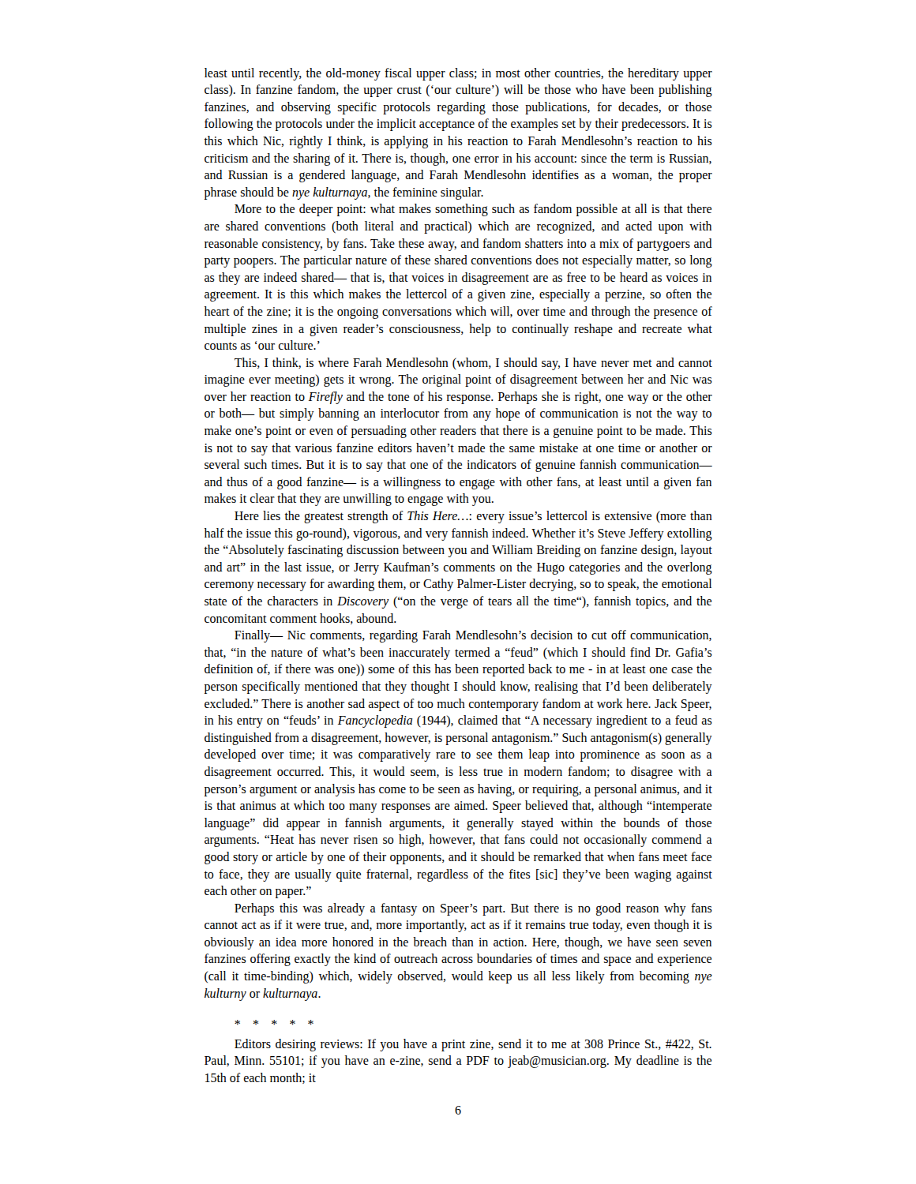least until recently, the old-money fiscal upper class; in most other countries, the hereditary upper class). In fanzine fandom, the upper crust (‘our culture’) will be those who have been publishing fanzines, and observing specific protocols regarding those publications, for decades, or those following the protocols under the implicit acceptance of the examples set by their predecessors. It is this which Nic, rightly I think, is applying in his reaction to Farah Mendlesohn’s reaction to his criticism and the sharing of it. There is, though, one error in his account: since the term is Russian, and Russian is a gendered language, and Farah Mendlesohn identifies as a woman, the proper phrase should be nye kulturnaya, the feminine singular.
More to the deeper point: what makes something such as fandom possible at all is that there are shared conventions (both literal and practical) which are recognized, and acted upon with reasonable consistency, by fans. Take these away, and fandom shatters into a mix of partygoers and party poopers. The particular nature of these shared conventions does not especially matter, so long as they are indeed shared— that is, that voices in disagreement are as free to be heard as voices in agreement. It is this which makes the lettercol of a given zine, especially a perzine, so often the heart of the zine; it is the ongoing conversations which will, over time and through the presence of multiple zines in a given reader’s consciousness, help to continually reshape and recreate what counts as ‘our culture.’
This, I think, is where Farah Mendlesohn (whom, I should say, I have never met and cannot imagine ever meeting) gets it wrong. The original point of disagreement between her and Nic was over her reaction to Firefly and the tone of his response. Perhaps she is right, one way or the other or both— but simply banning an interlocutor from any hope of communication is not the way to make one’s point or even of persuading other readers that there is a genuine point to be made. This is not to say that various fanzine editors haven’t made the same mistake at one time or another or several such times. But it is to say that one of the indicators of genuine fannish communication— and thus of a good fanzine— is a willingness to engage with other fans, at least until a given fan makes it clear that they are unwilling to engage with you.
Here lies the greatest strength of This Here…: every issue’s lettercol is extensive (more than half the issue this go-round), vigorous, and very fannish indeed. Whether it’s Steve Jeffery extolling the “Absolutely fascinating discussion between you and William Breiding on fanzine design, layout and art” in the last issue, or Jerry Kaufman’s comments on the Hugo categories and the overlong ceremony necessary for awarding them, or Cathy Palmer-Lister decrying, so to speak, the emotional state of the characters in Discovery (“on the verge of tears all the time“), fannish topics, and the concomitant comment hooks, abound.
Finally— Nic comments, regarding Farah Mendlesohn’s decision to cut off communication, that, “in the nature of what’s been inaccurately termed a “feud” (which I should find Dr. Gafia’s definition of, if there was one)) some of this has been reported back to me - in at least one case the person specifically mentioned that they thought I should know, realising that I’d been deliberately excluded.” There is another sad aspect of too much contemporary fandom at work here. Jack Speer, in his entry on “feuds’ in Fancyclopedia (1944), claimed that “A necessary ingredient to a feud as distinguished from a disagreement, however, is personal antagonism.” Such antagonism(s) generally developed over time; it was comparatively rare to see them leap into prominence as soon as a disagreement occurred. This, it would seem, is less true in modern fandom; to disagree with a person’s argument or analysis has come to be seen as having, or requiring, a personal animus, and it is that animus at which too many responses are aimed. Speer believed that, although “intemperate language” did appear in fannish arguments, it generally stayed within the bounds of those arguments. “Heat has never risen so high, however, that fans could not occasionally commend a good story or article by one of their opponents, and it should be remarked that when fans meet face to face, they are usually quite fraternal, regardless of the fites [sic] they’ve been waging against each other on paper.”
Perhaps this was already a fantasy on Speer’s part. But there is no good reason why fans cannot act as if it were true, and, more importantly, act as if it remains true today, even though it is obviously an idea more honored in the breach than in action. Here, though, we have seen seven fanzines offering exactly the kind of outreach across boundaries of times and space and experience (call it time-binding) which, widely observed, would keep us all less likely from becoming nye kulturny or kulturnaya.
* * * * *
Editors desiring reviews: If you have a print zine, send it to me at 308 Prince St., #422, St. Paul, Minn. 55101; if you have an e-zine, send a PDF to jeab@musician.org. My deadline is the 15th of each month; it
6